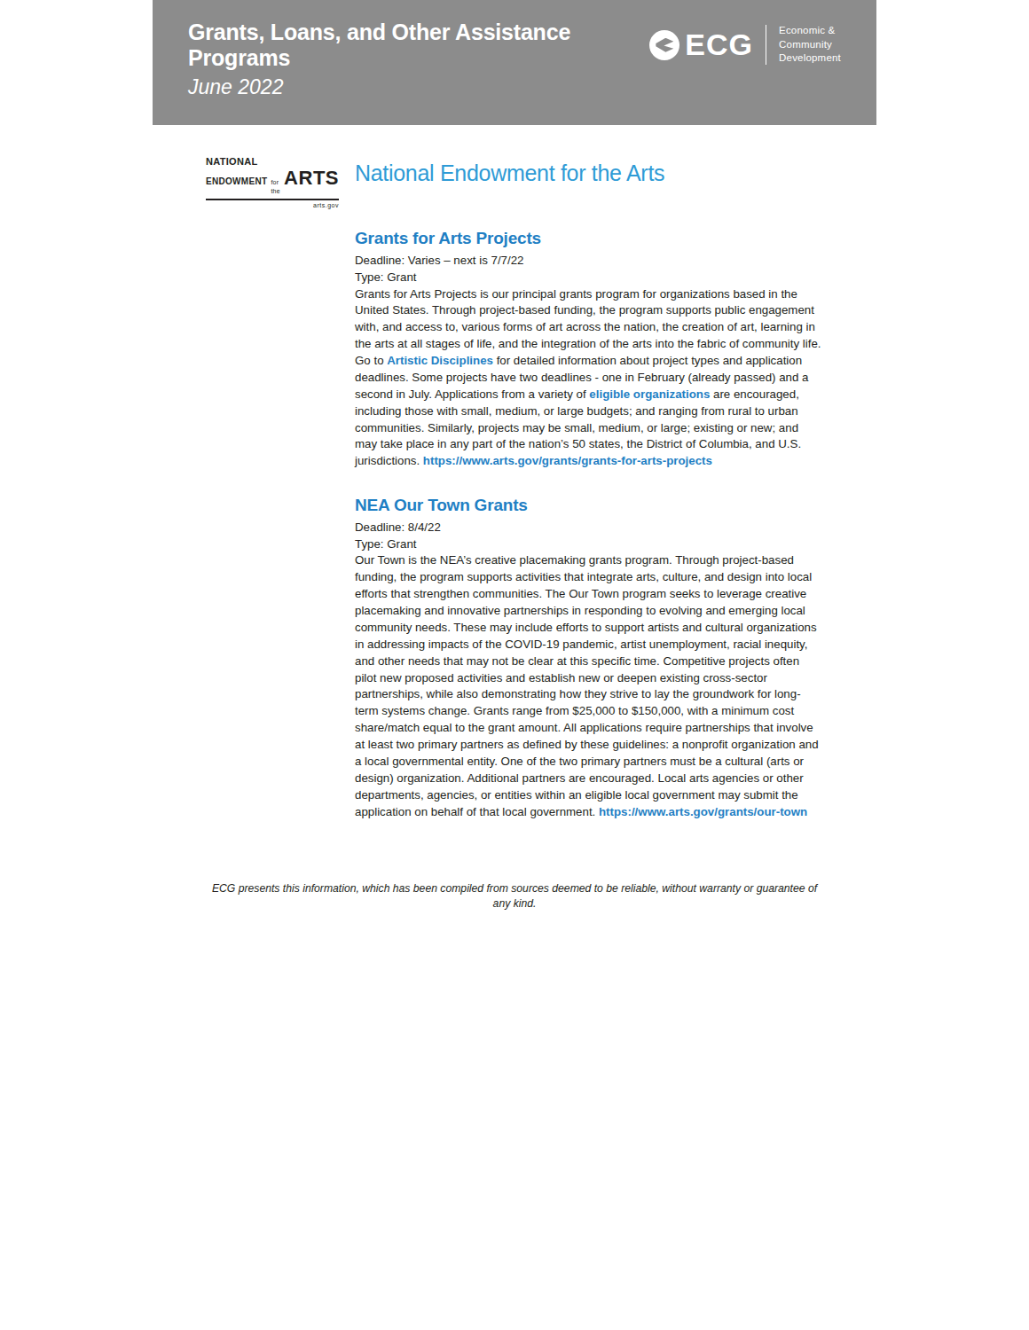Grants, Loans, and Other Assistance Programs
June 2022
ECG
Economic &
Community
Development
NATIONAL
ENDOWMENT for the ARTS
arts.gov
National Endowment for the Arts
Grants for Arts Projects
Deadline: Varies – next is 7/7/22
Type: Grant
Grants for Arts Projects is our principal grants program for organizations based in the United States. Through project-based funding, the program supports public engagement with, and access to, various forms of art across the nation, the creation of art, learning in the arts at all stages of life, and the integration of the arts into the fabric of community life. Go to Artistic Disciplines for detailed information about project types and application deadlines. Some projects have two deadlines - one in February (already passed) and a second in July. Applications from a variety of eligible organizations are encouraged, including those with small, medium, or large budgets; and ranging from rural to urban communities. Similarly, projects may be small, medium, or large; existing or new; and may take place in any part of the nation’s 50 states, the District of Columbia, and U.S. jurisdictions. https://www.arts.gov/grants/grants-for-arts-projects
NEA Our Town Grants
Deadline: 8/4/22
Type: Grant
Our Town is the NEA’s creative placemaking grants program. Through project-based funding, the program supports activities that integrate arts, culture, and design into local efforts that strengthen communities. The Our Town program seeks to leverage creative placemaking and innovative partnerships in responding to evolving and emerging local community needs. These may include efforts to support artists and cultural organizations in addressing impacts of the COVID-19 pandemic, artist unemployment, racial inequity, and other needs that may not be clear at this specific time. Competitive projects often pilot new proposed activities and establish new or deepen existing cross-sector partnerships, while also demonstrating how they strive to lay the groundwork for long-term systems change. Grants range from $25,000 to $150,000, with a minimum cost share/match equal to the grant amount. All applications require partnerships that involve at least two primary partners as defined by these guidelines: a nonprofit organization and a local governmental entity. One of the two primary partners must be a cultural (arts or design) organization. Additional partners are encouraged. Local arts agencies or other departments, agencies, or entities within an eligible local government may submit the application on behalf of that local government. https://www.arts.gov/grants/our-town
ECG presents this information, which has been compiled from sources deemed to be reliable, without warranty or guarantee of any kind.